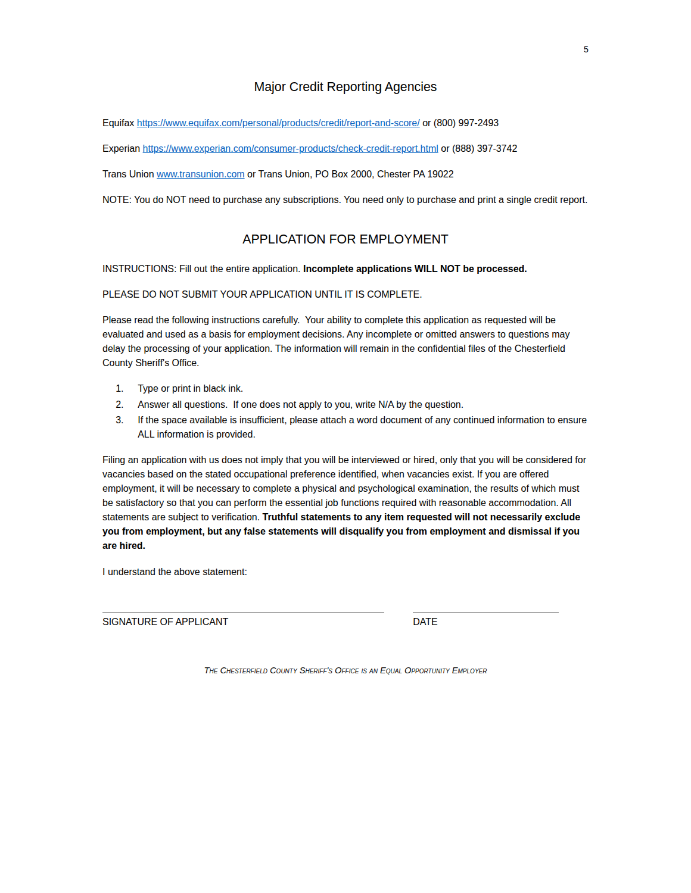5
Major Credit Reporting Agencies
Equifax https://www.equifax.com/personal/products/credit/report-and-score/ or (800) 997-2493
Experian https://www.experian.com/consumer-products/check-credit-report.html or (888) 397-3742
Trans Union www.transunion.com or Trans Union, PO Box 2000, Chester PA 19022
NOTE: You do NOT need to purchase any subscriptions. You need only to purchase and print a single credit report.
APPLICATION FOR EMPLOYMENT
INSTRUCTIONS: Fill out the entire application. Incomplete applications WILL NOT be processed.
PLEASE DO NOT SUBMIT YOUR APPLICATION UNTIL IT IS COMPLETE.
Please read the following instructions carefully. Your ability to complete this application as requested will be evaluated and used as a basis for employment decisions. Any incomplete or omitted answers to questions may delay the processing of your application. The information will remain in the confidential files of the Chesterfield County Sheriff's Office.
Type or print in black ink.
Answer all questions. If one does not apply to you, write N/A by the question.
If the space available is insufficient, please attach a word document of any continued information to ensure ALL information is provided.
Filing an application with us does not imply that you will be interviewed or hired, only that you will be considered for vacancies based on the stated occupational preference identified, when vacancies exist. If you are offered employment, it will be necessary to complete a physical and psychological examination, the results of which must be satisfactory so that you can perform the essential job functions required with reasonable accommodation. All statements are subject to verification. Truthful statements to any item requested will not necessarily exclude you from employment, but any false statements will disqualify you from employment and dismissal if you are hired.
I understand the above statement:
SIGNATURE OF APPLICANT
DATE
The Chesterfield County Sheriff's Office is an Equal Opportunity Employer